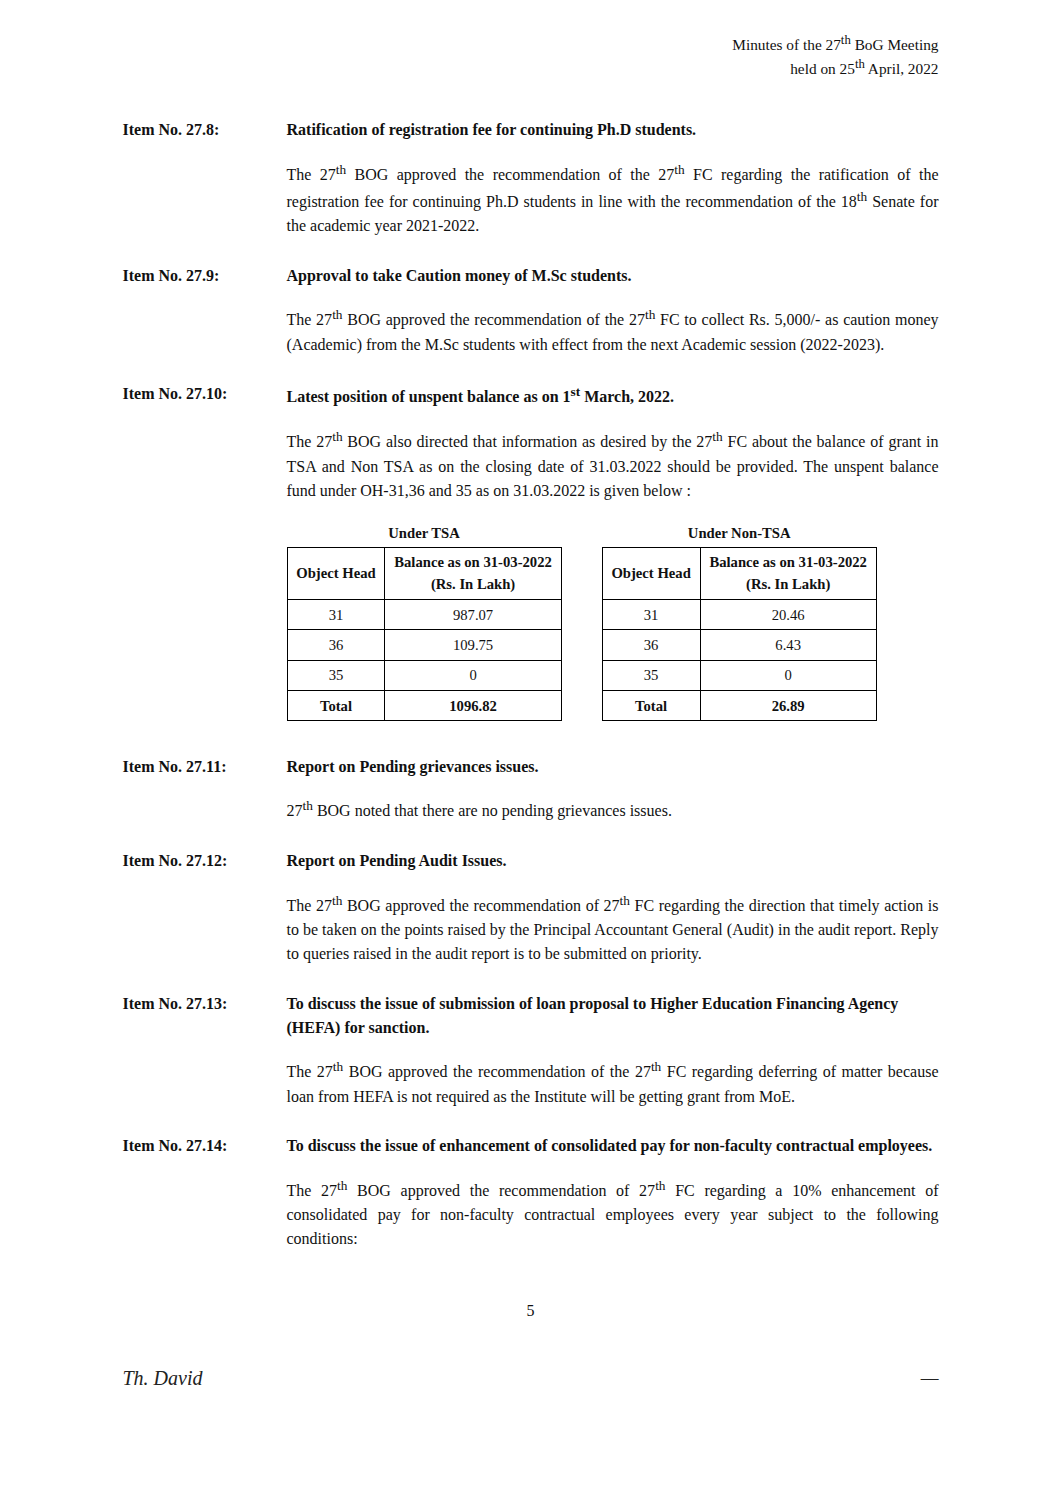Minutes of the 27th BoG Meeting
held on 25th April, 2022
Item No. 27.8:
Ratification of registration fee for continuing Ph.D students.
The 27th BOG approved the recommendation of the 27th FC regarding the ratification of the registration fee for continuing Ph.D students in line with the recommendation of the 18th Senate for the academic year 2021-2022.
Item No. 27.9:
Approval to take Caution money of M.Sc students.
The 27th BOG approved the recommendation of the 27th FC to collect Rs. 5,000/- as caution money (Academic) from the M.Sc students with effect from the next Academic session (2022-2023).
Item No. 27.10:
Latest position of unspent balance as on 1st March, 2022.
The 27th BOG also directed that information as desired by the 27th FC about the balance of grant in TSA and Non TSA as on the closing date of 31.03.2022 should be provided. The unspent balance fund under OH-31,36 and 35 as on 31.03.2022 is given below :
Under TSA
| Object Head | Balance as on 31-03-2022 (Rs. In Lakh) |
| --- | --- |
| 31 | 987.07 |
| 36 | 109.75 |
| 35 | 0 |
| Total | 1096.82 |
Under Non-TSA
| Object Head | Balance as on 31-03-2022 (Rs. In Lakh) |
| --- | --- |
| 31 | 20.46 |
| 36 | 6.43 |
| 35 | 0 |
| Total | 26.89 |
Item No. 27.11:
Report on Pending grievances issues.
27th BOG noted that there are no pending grievances issues.
Item No. 27.12:
Report on Pending Audit Issues.
The 27th BOG approved the recommendation of 27th FC regarding the direction that timely action is to be taken on the points raised by the Principal Accountant General (Audit) in the audit report. Reply to queries raised in the audit report is to be submitted on priority.
Item No. 27.13:
To discuss the issue of submission of loan proposal to Higher Education Financing Agency (HEFA) for sanction.
The 27th BOG approved the recommendation of the 27th FC regarding deferring of matter because loan from HEFA is not required as the Institute will be getting grant from MoE.
Item No. 27.14:
To discuss the issue of enhancement of consolidated pay for non-faculty contractual employees.
The 27th BOG approved the recommendation of 27th FC regarding a 10% enhancement of consolidated pay for non-faculty contractual employees every year subject to the following conditions:
5
Th. David —